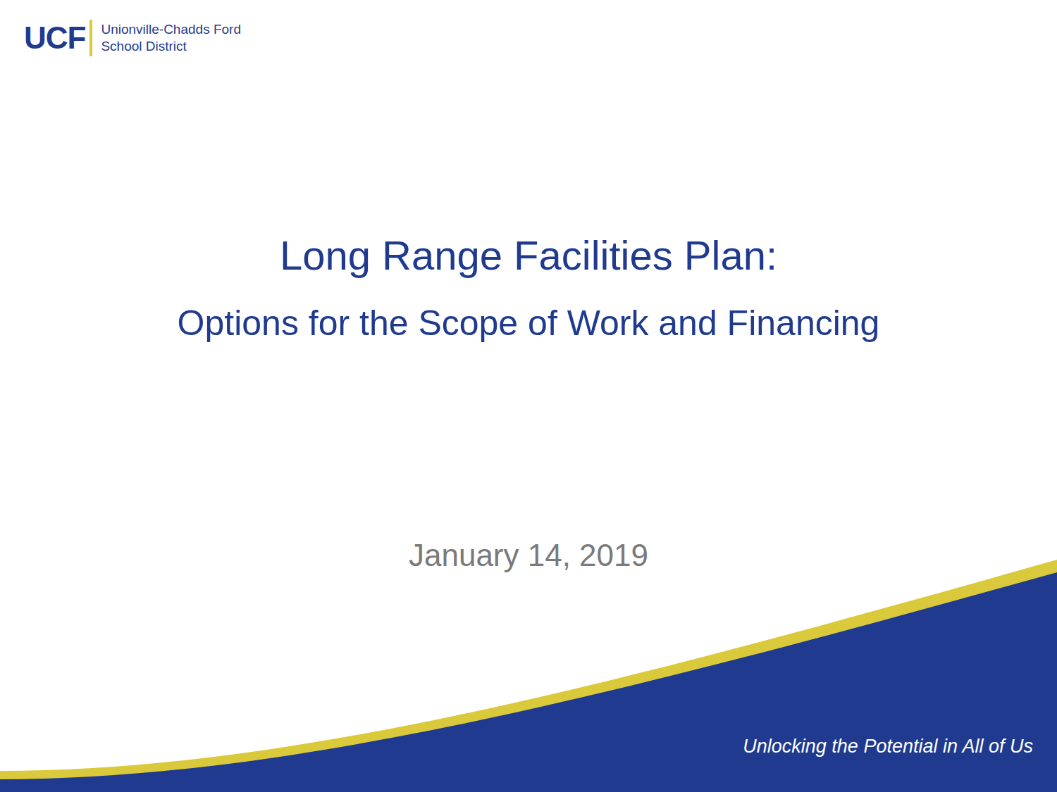UCF Unionville-Chadds Ford School District
Long Range Facilities Plan:
Options for the Scope of Work and Financing
January 14, 2019
Unlocking the Potential in All of Us